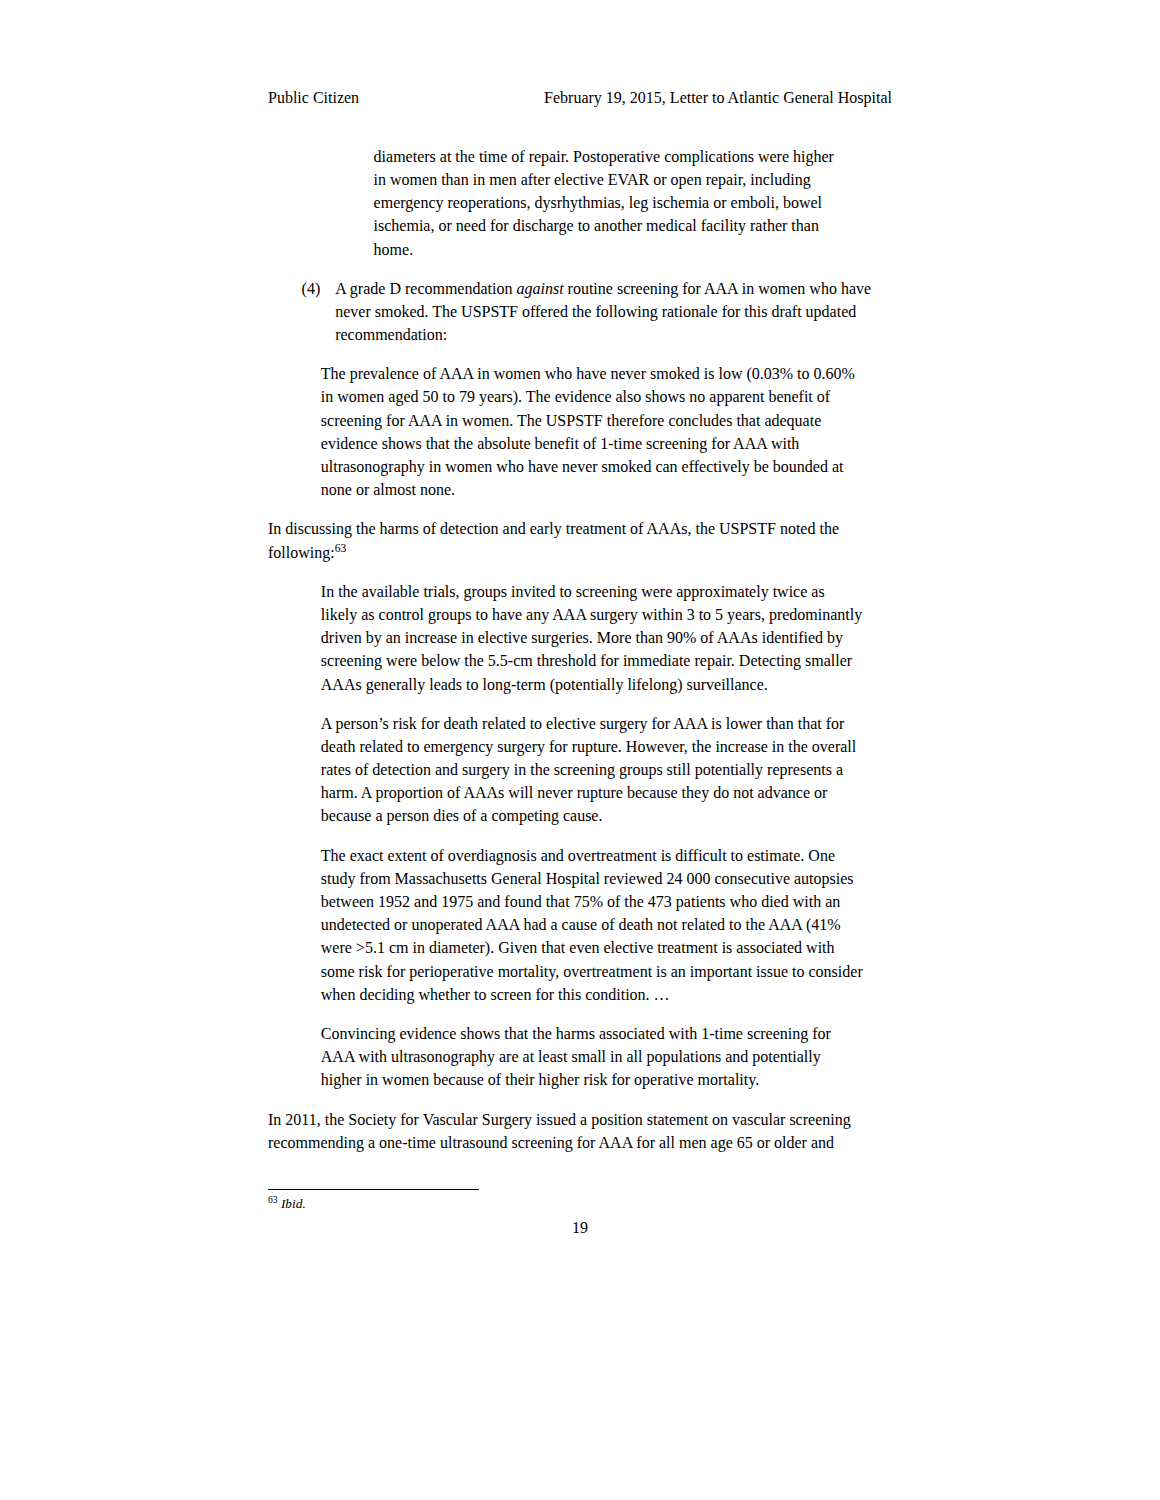Public Citizen
February 19, 2015, Letter to Atlantic General Hospital
diameters at the time of repair. Postoperative complications were higher in women than in men after elective EVAR or open repair, including emergency reoperations, dysrhythmias, leg ischemia or emboli, bowel ischemia, or need for discharge to another medical facility rather than home.
(4) A grade D recommendation against routine screening for AAA in women who have never smoked. The USPSTF offered the following rationale for this draft updated recommendation:
The prevalence of AAA in women who have never smoked is low (0.03% to 0.60% in women aged 50 to 79 years). The evidence also shows no apparent benefit of screening for AAA in women. The USPSTF therefore concludes that adequate evidence shows that the absolute benefit of 1-time screening for AAA with ultrasonography in women who have never smoked can effectively be bounded at none or almost none.
In discussing the harms of detection and early treatment of AAAs, the USPSTF noted the following:63
In the available trials, groups invited to screening were approximately twice as likely as control groups to have any AAA surgery within 3 to 5 years, predominantly driven by an increase in elective surgeries. More than 90% of AAAs identified by screening were below the 5.5-cm threshold for immediate repair. Detecting smaller AAAs generally leads to long-term (potentially lifelong) surveillance.
A person’s risk for death related to elective surgery for AAA is lower than that for death related to emergency surgery for rupture. However, the increase in the overall rates of detection and surgery in the screening groups still potentially represents a harm. A proportion of AAAs will never rupture because they do not advance or because a person dies of a competing cause.
The exact extent of overdiagnosis and overtreatment is difficult to estimate. One study from Massachusetts General Hospital reviewed 24 000 consecutive autopsies between 1952 and 1975 and found that 75% of the 473 patients who died with an undetected or unoperated AAA had a cause of death not related to the AAA (41% were >5.1 cm in diameter). Given that even elective treatment is associated with some risk for perioperative mortality, overtreatment is an important issue to consider when deciding whether to screen for this condition. …
Convincing evidence shows that the harms associated with 1-time screening for AAA with ultrasonography are at least small in all populations and potentially higher in women because of their higher risk for operative mortality.
In 2011, the Society for Vascular Surgery issued a position statement on vascular screening recommending a one-time ultrasound screening for AAA for all men age 65 or older and
63 Ibid.
19